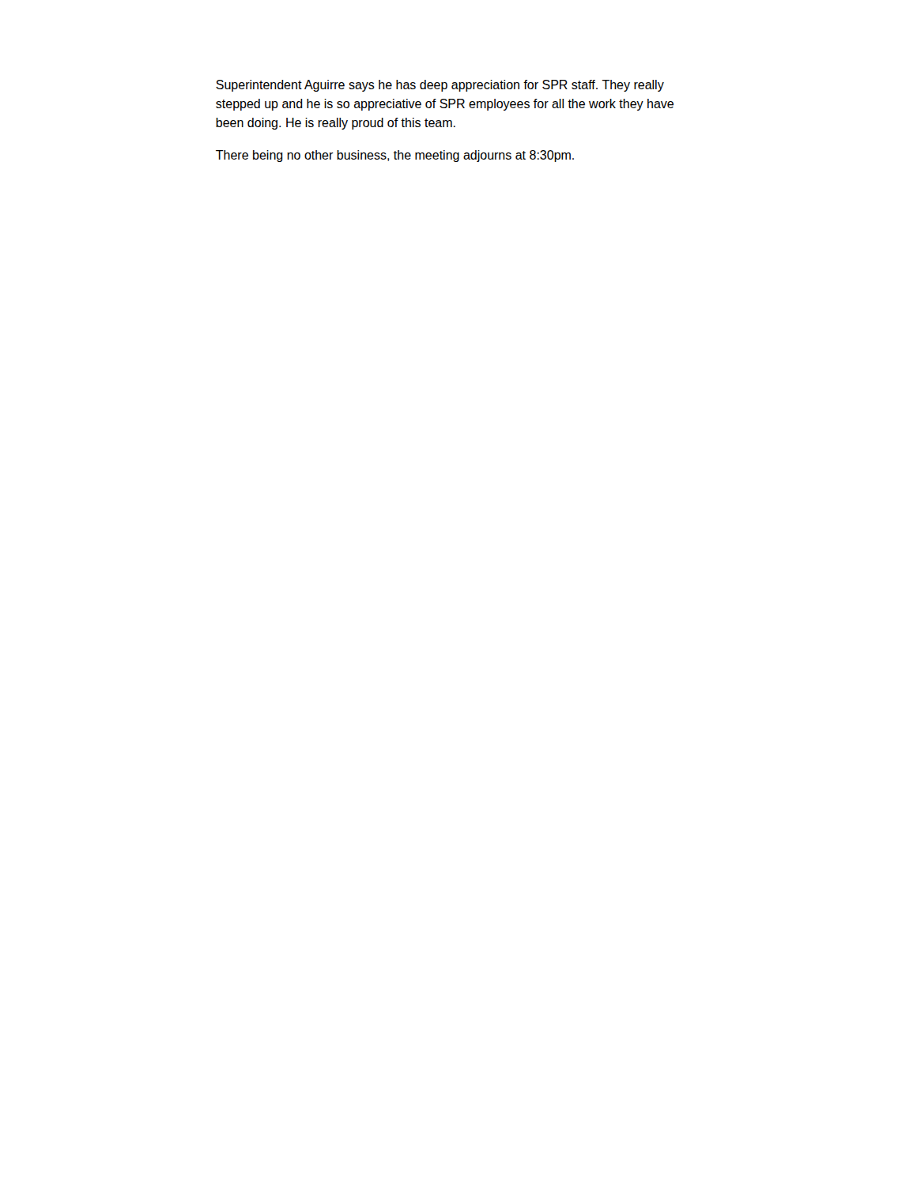Superintendent Aguirre says he has deep appreciation for SPR staff. They really stepped up and he is so appreciative of SPR employees for all the work they have been doing. He is really proud of this team.
There being no other business, the meeting adjourns at 8:30pm.